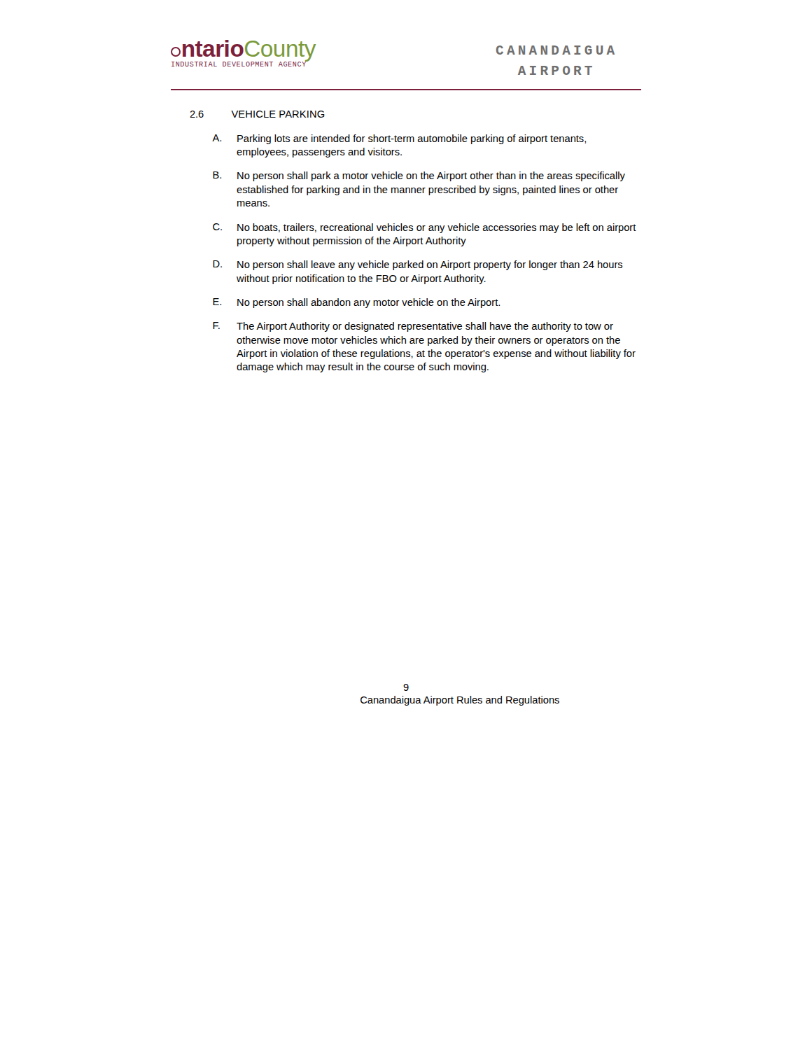ntario County
INDUSTRIAL DEVELOPMENT AGENCY
CANANDAIGUA
AIRPORT
2.6
VEHICLE PARKING
A.
Parking lots are intended for short-term automobile parking of airport tenants, employees, passengers and visitors.
B.
No person shall park a motor vehicle on the Airport other than in the areas specifically established for parking and in the manner prescribed by signs, painted lines or other means.
C.
No boats, trailers, recreational vehicles or any vehicle accessories may be left on airport property without permission of the Airport Authority
D.
No person shall leave any vehicle parked on Airport property for longer than 24 hours without prior notification to the FBO or Airport Authority.
E.
No person shall abandon any motor vehicle on the Airport.
F.
The Airport Authority or designated representative shall have the authority to tow or otherwise move motor vehicles which are parked by their owners or operators on the Airport in violation of these regulations, at the operator's expense and without liability for damage which may result in the course of such moving.
9
Canandaigua Airport Rules and Regulations